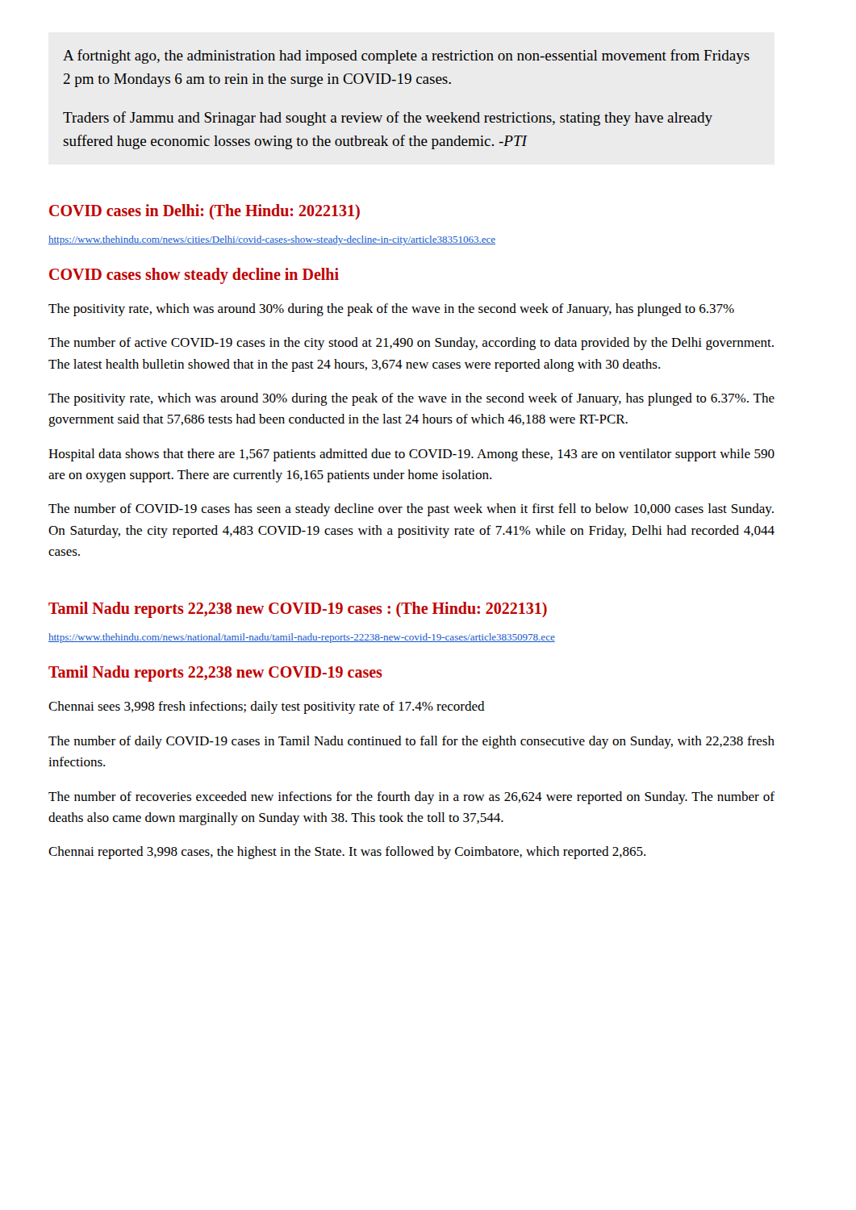A fortnight ago, the administration had imposed complete a restriction on non-essential movement from Fridays 2 pm to Mondays 6 am to rein in the surge in COVID-19 cases.
Traders of Jammu and Srinagar had sought a review of the weekend restrictions, stating they have already suffered huge economic losses owing to the outbreak of the pandemic. -PTI
COVID cases in Delhi: (The Hindu: 2022131)
https://www.thehindu.com/news/cities/Delhi/covid-cases-show-steady-decline-in-city/article38351063.ece
COVID cases show steady decline in Delhi
The positivity rate, which was around 30% during the peak of the wave in the second week of January, has plunged to 6.37%
The number of active COVID-19 cases in the city stood at 21,490 on Sunday, according to data provided by the Delhi government. The latest health bulletin showed that in the past 24 hours, 3,674 new cases were reported along with 30 deaths.
The positivity rate, which was around 30% during the peak of the wave in the second week of January, has plunged to 6.37%. The government said that 57,686 tests had been conducted in the last 24 hours of which 46,188 were RT-PCR.
Hospital data shows that there are 1,567 patients admitted due to COVID-19. Among these, 143 are on ventilator support while 590 are on oxygen support. There are currently 16,165 patients under home isolation.
The number of COVID-19 cases has seen a steady decline over the past week when it first fell to below 10,000 cases last Sunday. On Saturday, the city reported 4,483 COVID-19 cases with a positivity rate of 7.41% while on Friday, Delhi had recorded 4,044 cases.
Tamil Nadu reports 22,238 new COVID-19 cases : (The Hindu: 2022131)
https://www.thehindu.com/news/national/tamil-nadu/tamil-nadu-reports-22238-new-covid-19-cases/article38350978.ece
Tamil Nadu reports 22,238 new COVID-19 cases
Chennai sees 3,998 fresh infections; daily test positivity rate of 17.4% recorded
The number of daily COVID-19 cases in Tamil Nadu continued to fall for the eighth consecutive day on Sunday, with 22,238 fresh infections.
The number of recoveries exceeded new infections for the fourth day in a row as 26,624 were reported on Sunday. The number of deaths also came down marginally on Sunday with 38. This took the toll to 37,544.
Chennai reported 3,998 cases, the highest in the State. It was followed by Coimbatore, which reported 2,865.